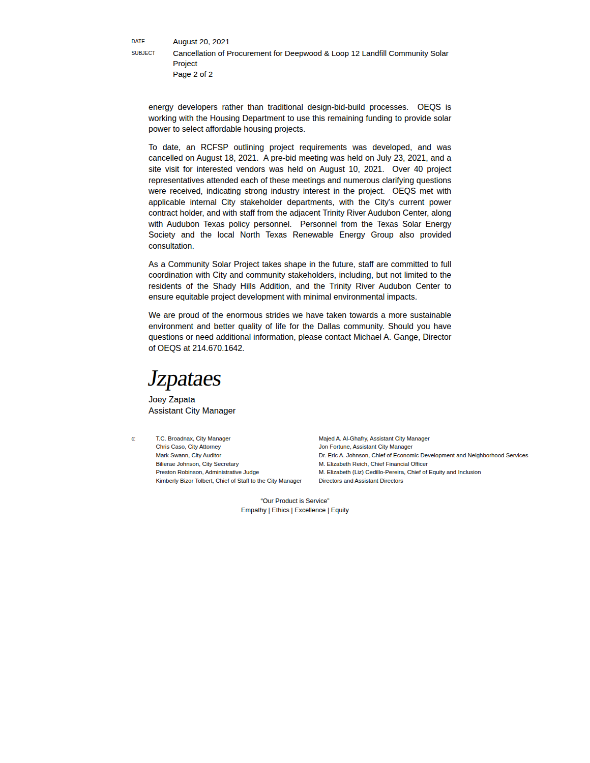DATE
August 20, 2021
SUBJECT
Cancellation of Procurement for Deepwood & Loop 12 Landfill Community Solar Project
Page 2 of 2
energy developers rather than traditional design-bid-build processes. OEQS is working with the Housing Department to use this remaining funding to provide solar power to select affordable housing projects.
To date, an RCFSP outlining project requirements was developed, and was cancelled on August 18, 2021. A pre-bid meeting was held on July 23, 2021, and a site visit for interested vendors was held on August 10, 2021. Over 40 project representatives attended each of these meetings and numerous clarifying questions were received, indicating strong industry interest in the project. OEQS met with applicable internal City stakeholder departments, with the City's current power contract holder, and with staff from the adjacent Trinity River Audubon Center, along with Audubon Texas policy personnel. Personnel from the Texas Solar Energy Society and the local North Texas Renewable Energy Group also provided consultation.
As a Community Solar Project takes shape in the future, staff are committed to full coordination with City and community stakeholders, including, but not limited to the residents of the Shady Hills Addition, and the Trinity River Audubon Center to ensure equitable project development with minimal environmental impacts.
We are proud of the enormous strides we have taken towards a more sustainable environment and better quality of life for the Dallas community. Should you have questions or need additional information, please contact Michael A. Gange, Director of OEQS at 214.670.1642.
Jzpataes
Joey Zapata
Assistant City Manager
c:
T.C. Broadnax, City Manager
Chris Caso, City Attorney
Mark Swann, City Auditor
Bilierae Johnson, City Secretary
Preston Robinson, Administrative Judge
Kimberly Bizor Tolbert, Chief of Staff to the City Manager
Majed A. Al-Ghafry, Assistant City Manager
Jon Fortune, Assistant City Manager
Dr. Eric A. Johnson, Chief of Economic Development and Neighborhood Services
M. Elizabeth Reich, Chief Financial Officer
M. Elizabeth (Liz) Cedillo-Pereira, Chief of Equity and Inclusion
Directors and Assistant Directors
“Our Product is Service”
Empathy | Ethics | Excellence | Equity